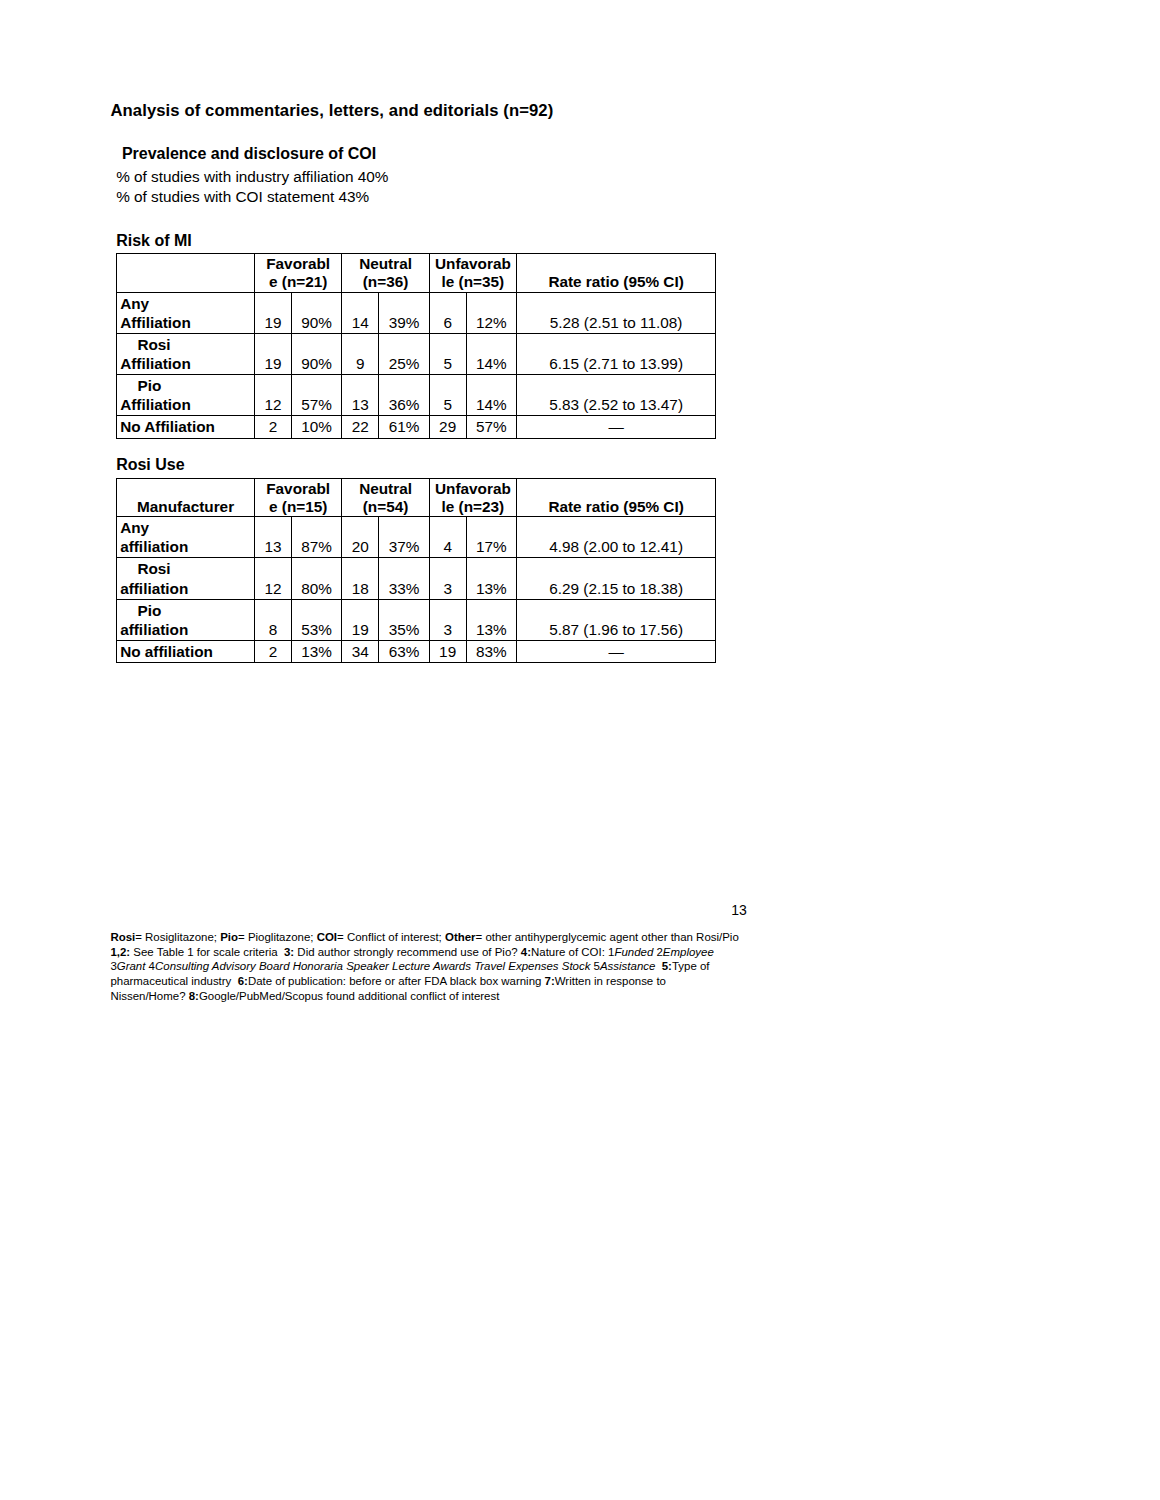Analysis of commentaries, letters, and editorials (n=92)
Prevalence and disclosure of COI
% of studies with industry affiliation 40%
% of studies with COI statement 43%
Risk of MI
| | Favorabl e (n=21) | Neutral (n=36) | Unfavorab le (n=35) | Rate ratio (95% CI) |
| --- | --- | --- | --- | --- |
| Any Affiliation | 19 | 90% | 14 | 39% | 6 | 12% | 5.28 (2.51 to 11.08) |
| Rosi Affiliation | 19 | 90% | 9 | 25% | 5 | 14% | 6.15 (2.71 to 13.99) |
| Pio Affiliation | 12 | 57% | 13 | 36% | 5 | 14% | 5.83 (2.52 to 13.47) |
| No Affiliation | 2 | 10% | 22 | 61% | 29 | 57% | — |
Rosi Use
| Manufacturer | Favorabl e (n=15) | Neutral (n=54) | Unfavorab le (n=23) | Rate ratio (95% CI) |
| --- | --- | --- | --- | --- |
| Any affiliation | 13 | 87% | 20 | 37% | 4 | 17% | 4.98 (2.00 to 12.41) |
| Rosi affiliation | 12 | 80% | 18 | 33% | 3 | 13% | 6.29 (2.15 to 18.38) |
| Pio affiliation | 8 | 53% | 19 | 35% | 3 | 13% | 5.87 (1.96 to 17.56) |
| No affiliation | 2 | 13% | 34 | 63% | 19 | 83% | — |
13
Rosi= Rosiglitazone; Pio= Pioglitazone; COI= Conflict of interest; Other= other antihyperglycemic agent other than Rosi/Pio 1,2: See Table 1 for scale criteria 3: Did author strongly recommend use of Pio? 4: Nature of COI: 1Funded 2Employee 3Grant 4Consulting Advisory Board Honoraria Speaker Lecture Awards Travel Expenses Stock 5Assistance 5: Type of pharmaceutical industry 6: Date of publication: before or after FDA black box warning 7: Written in response to Nissen/Home? 8: Google/PubMed/Scopus found additional conflict of interest